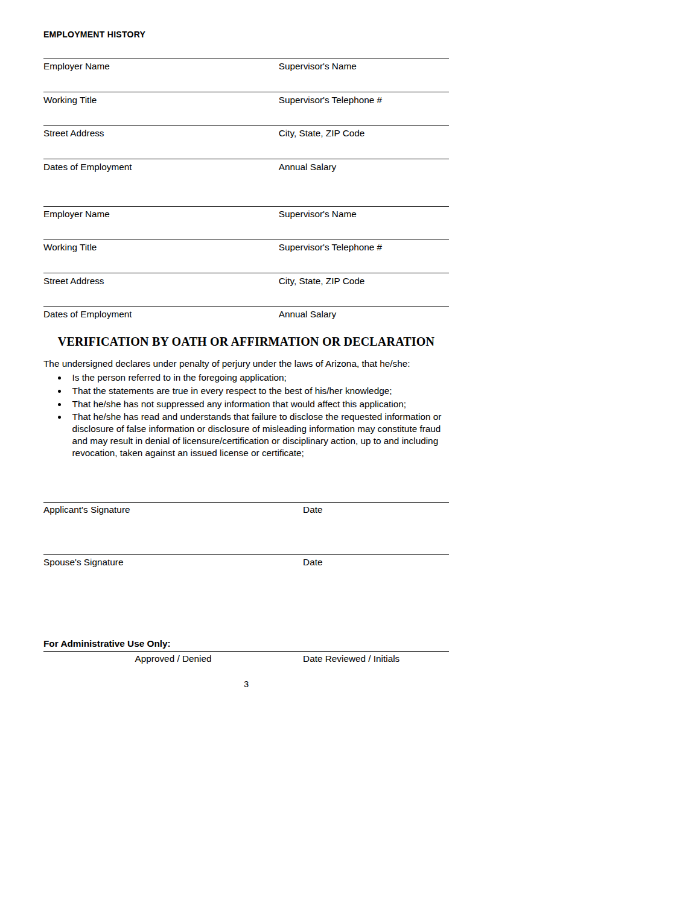EMPLOYMENT HISTORY
| Employer Name | Supervisor's Name |
| Working Title | Supervisor's Telephone # |
| Street Address | City, State, ZIP Code |
| Dates of Employment | Annual Salary |
| Employer Name | Supervisor's Name |
| Working Title | Supervisor's Telephone # |
| Street Address | City, State, ZIP Code |
| Dates of Employment | Annual Salary |
VERIFICATION BY OATH OR AFFIRMATION OR DECLARATION
The undersigned declares under penalty of perjury under the laws of Arizona, that he/she:
Is the person referred to in the foregoing application;
That the statements are true in every respect to the best of his/her knowledge;
That he/she has not suppressed any information that would affect this application;
That he/she has read and understands that failure to disclose the requested information or disclosure of false information or disclosure of misleading information may constitute fraud and may result in denial of licensure/certification or disciplinary action, up to and including revocation, taken against an issued license or certificate;
| Applicant's Signature | Date |
| Spouse's Signature | Date |
For Administrative Use Only:
| Approved / Denied | Date Reviewed / Initials |
3